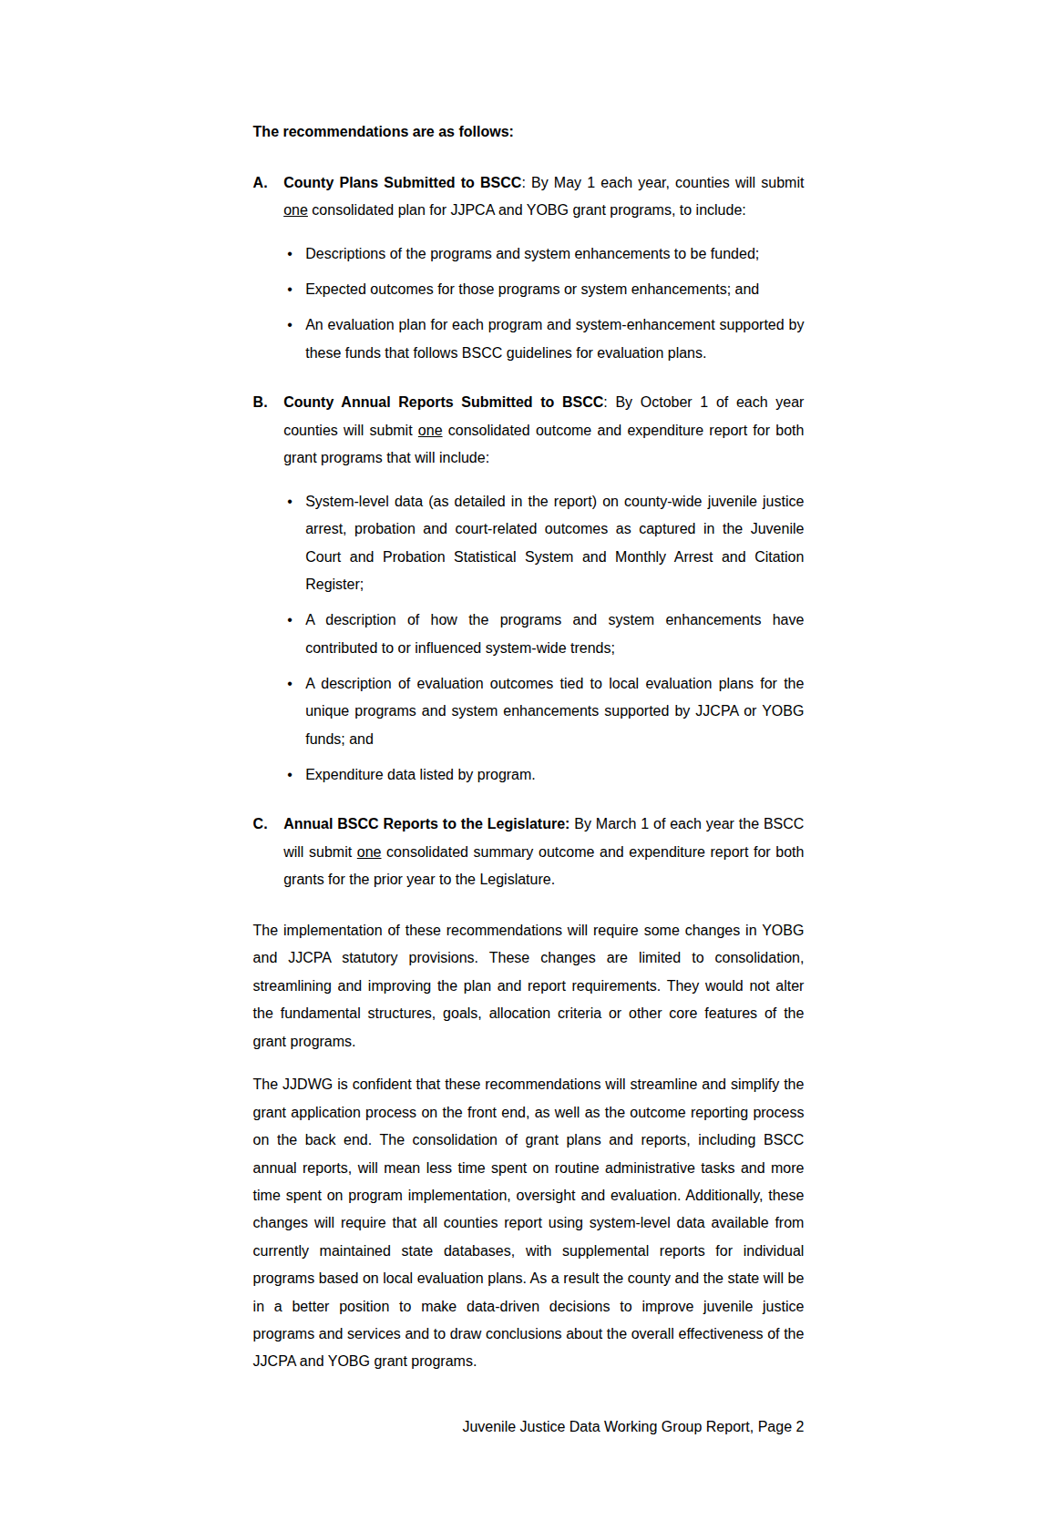The recommendations are as follows:
A. County Plans Submitted to BSCC: By May 1 each year, counties will submit one consolidated plan for JJPCA and YOBG grant programs, to include:
Descriptions of the programs and system enhancements to be funded;
Expected outcomes for those programs or system enhancements; and
An evaluation plan for each program and system-enhancement supported by these funds that follows BSCC guidelines for evaluation plans.
B. County Annual Reports Submitted to BSCC: By October 1 of each year counties will submit one consolidated outcome and expenditure report for both grant programs that will include:
System-level data (as detailed in the report) on county-wide juvenile justice arrest, probation and court-related outcomes as captured in the Juvenile Court and Probation Statistical System and Monthly Arrest and Citation Register;
A description of how the programs and system enhancements have contributed to or influenced system-wide trends;
A description of evaluation outcomes tied to local evaluation plans for the unique programs and system enhancements supported by JJCPA or YOBG funds; and
Expenditure data listed by program.
C. Annual BSCC Reports to the Legislature: By March 1 of each year the BSCC will submit one consolidated summary outcome and expenditure report for both grants for the prior year to the Legislature.
The implementation of these recommendations will require some changes in YOBG and JJCPA statutory provisions. These changes are limited to consolidation, streamlining and improving the plan and report requirements. They would not alter the fundamental structures, goals, allocation criteria or other core features of the grant programs.
The JJDWG is confident that these recommendations will streamline and simplify the grant application process on the front end, as well as the outcome reporting process on the back end. The consolidation of grant plans and reports, including BSCC annual reports, will mean less time spent on routine administrative tasks and more time spent on program implementation, oversight and evaluation. Additionally, these changes will require that all counties report using system-level data available from currently maintained state databases, with supplemental reports for individual programs based on local evaluation plans. As a result the county and the state will be in a better position to make data-driven decisions to improve juvenile justice programs and services and to draw conclusions about the overall effectiveness of the JJCPA and YOBG grant programs.
Juvenile Justice Data Working Group Report, Page 2